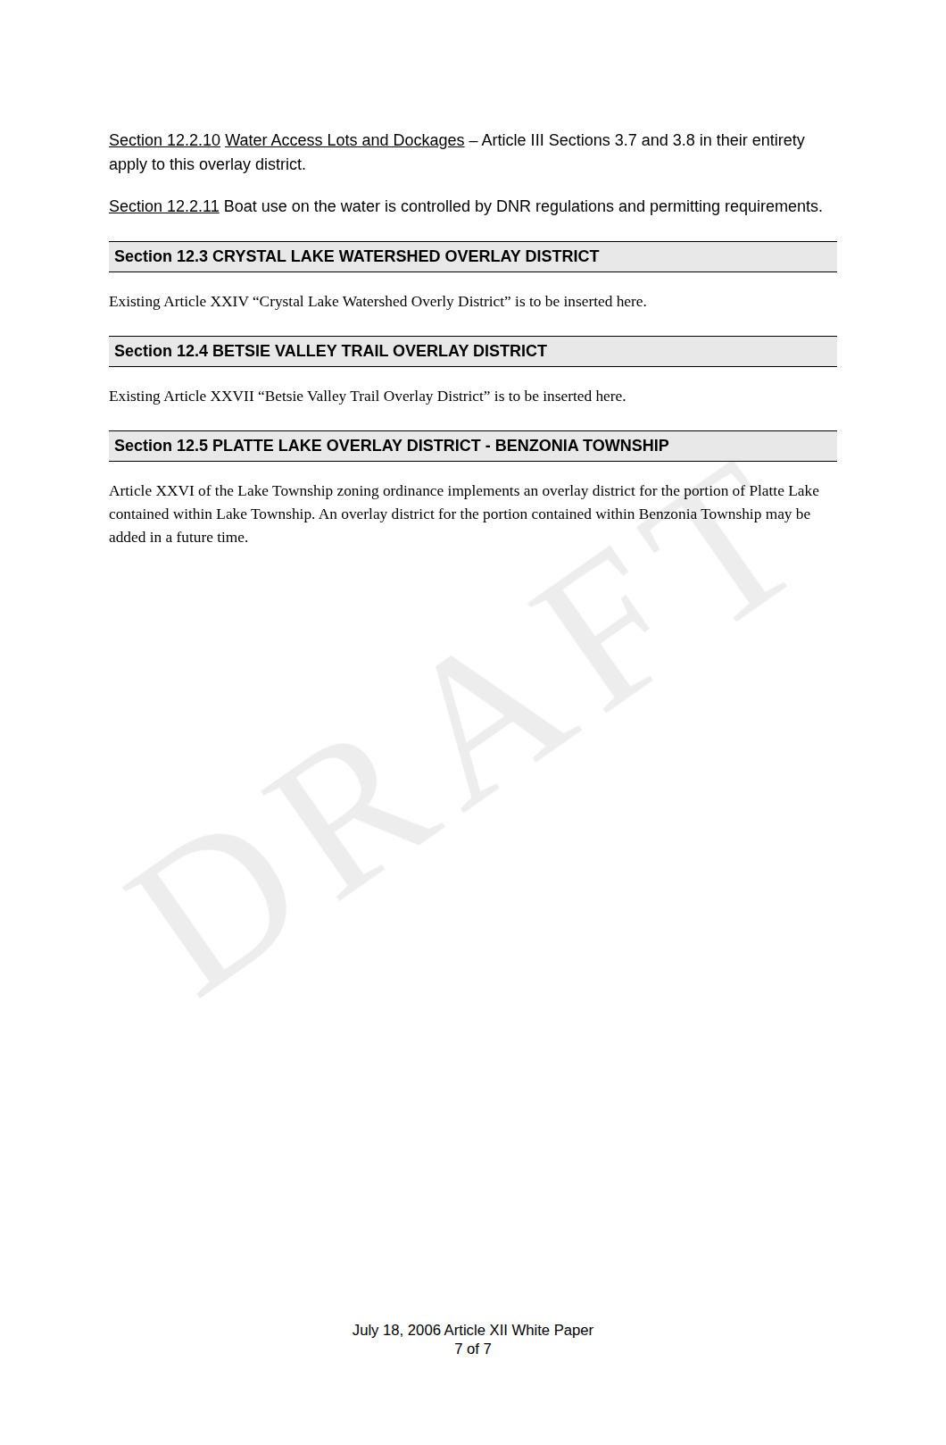DRAFT
Section 12.2.10 Water Access Lots and Dockages – Article III Sections 3.7 and 3.8 in their entirety apply to this overlay district.
Section 12.2.11 Boat use on the water is controlled by DNR regulations and permitting requirements.
Section 12.3 CRYSTAL LAKE WATERSHED OVERLAY DISTRICT
Existing Article XXIV “Crystal Lake Watershed Overly District” is to be inserted here.
Section 12.4 BETSIE VALLEY TRAIL OVERLAY DISTRICT
Existing Article XXVII “Betsie Valley Trail Overlay District” is to be inserted here.
Section 12.5 PLATTE LAKE OVERLAY DISTRICT - BENZONIA TOWNSHIP
Article XXVI of the Lake Township zoning ordinance implements an overlay district for the portion of Platte Lake contained within Lake Township. An overlay district for the portion contained within Benzonia Township may be added in a future time.
July 18, 2006 Article XII White Paper
7 of 7